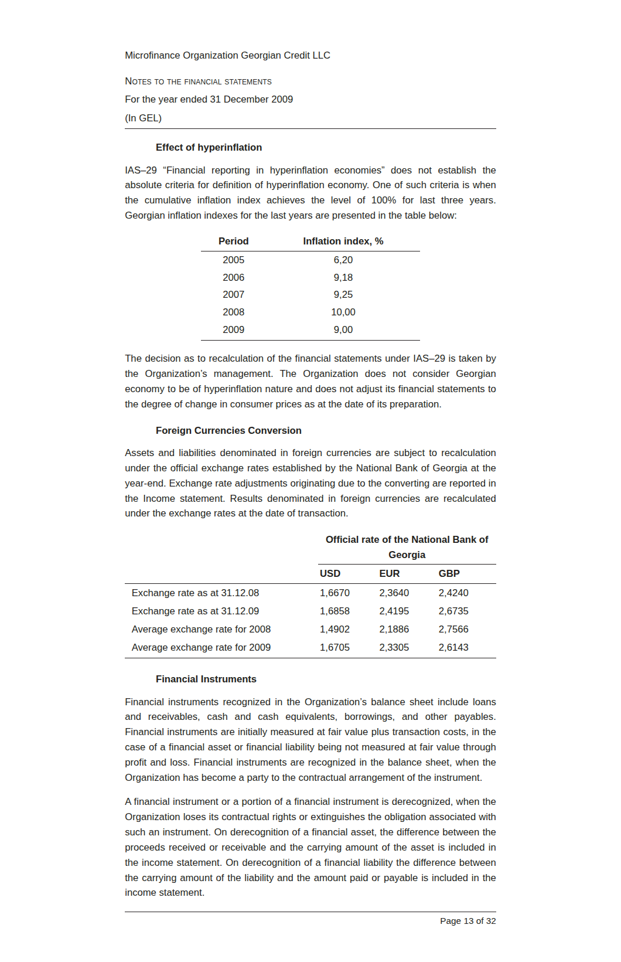Microfinance Organization Georgian Credit LLC
Notes to the financial statements
For the year ended 31 December 2009
(In GEL)
Effect of hyperinflation
IAS–29 “Financial reporting in hyperinflation economies” does not establish the absolute criteria for definition of hyperinflation economy. One of such criteria is when the cumulative inflation index achieves the level of 100% for last three years. Georgian inflation indexes for the last years are presented in the table below:
| Period | Inflation index, % |
| --- | --- |
| 2005 | 6,20 |
| 2006 | 9,18 |
| 2007 | 9,25 |
| 2008 | 10,00 |
| 2009 | 9,00 |
The decision as to recalculation of the financial statements under IAS–29 is taken by the Organization’s management. The Organization does not consider Georgian economy to be of hyperinflation nature and does not adjust its financial statements to the degree of change in consumer prices as at the date of its preparation.
Foreign Currencies Conversion
Assets and liabilities denominated in foreign currencies are subject to recalculation under the official exchange rates established by the National Bank of Georgia at the year-end. Exchange rate adjustments originating due to the converting are reported in the Income statement. Results denominated in foreign currencies are recalculated under the exchange rates at the date of transaction.
| | Official rate of the National Bank of Georgia |
| --- | --- |
| | USD | EUR | GBP |
| Exchange rate as at 31.12.08 | 1,6670 | 2,3640 | 2,4240 |
| Exchange rate as at 31.12.09 | 1,6858 | 2,4195 | 2,6735 |
| Average exchange rate for 2008 | 1,4902 | 2,1886 | 2,7566 |
| Average exchange rate for 2009 | 1,6705 | 2,3305 | 2,6143 |
Financial Instruments
Financial instruments recognized in the Organization’s balance sheet include loans and receivables, cash and cash equivalents, borrowings, and other payables. Financial instruments are initially measured at fair value plus transaction costs, in the case of a financial asset or financial liability being not measured at fair value through profit and loss. Financial instruments are recognized in the balance sheet, when the Organization has become a party to the contractual arrangement of the instrument.
A financial instrument or a portion of a financial instrument is derecognized, when the Organization loses its contractual rights or extinguishes the obligation associated with such an instrument. On derecognition of a financial asset, the difference between the proceeds received or receivable and the carrying amount of the asset is included in the income statement. On derecognition of a financial liability the difference between the carrying amount of the liability and the amount paid or payable is included in the income statement.
Page 13 of 32